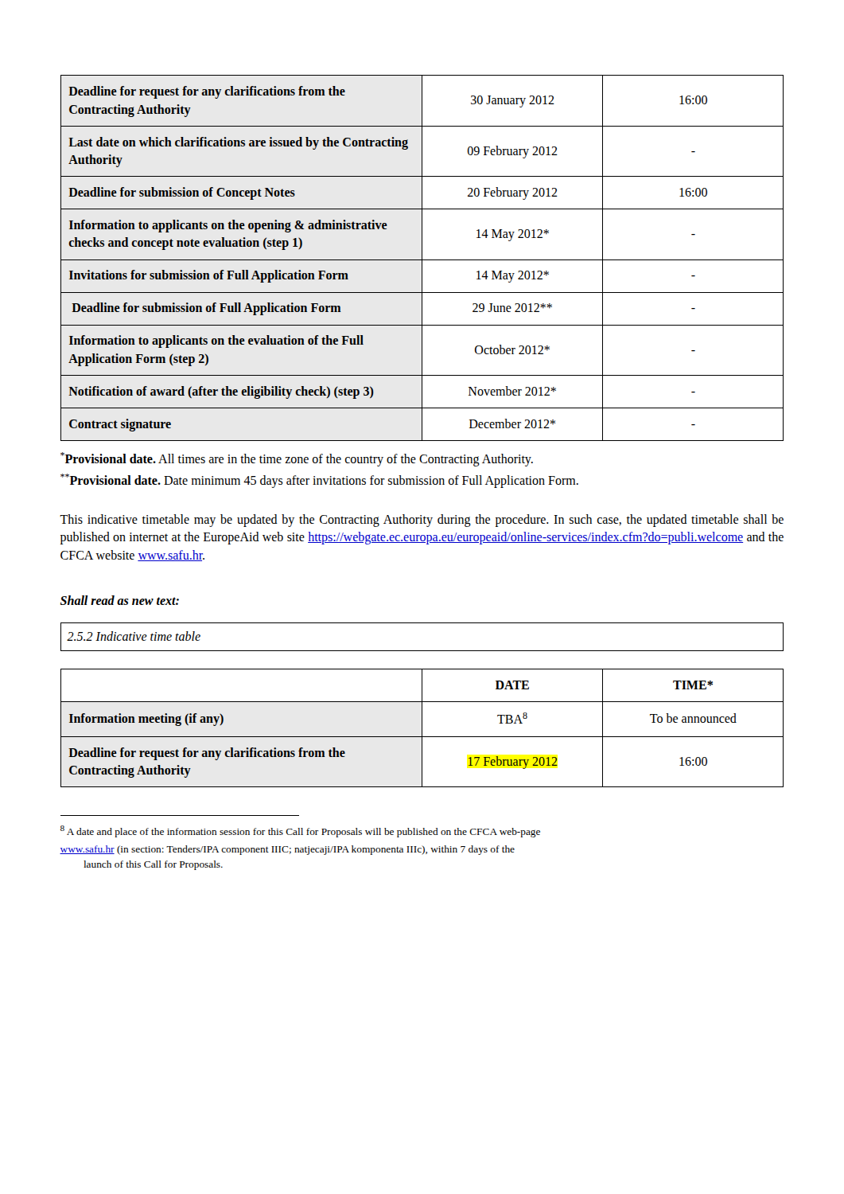| Deadline for request for any clarifications from the Contracting Authority | 30 January 2012 | 16:00 |
| Last date on which clarifications are issued by the Contracting Authority | 09 February 2012 | - |
| Deadline for submission of Concept Notes | 20 February 2012 | 16:00 |
| Information to applicants on the opening & administrative checks and concept note evaluation (step 1) | 14 May 2012* | - |
| Invitations for submission of Full Application Form | 14 May 2012* | - |
| Deadline for submission of Full Application Form | 29 June 2012** | - |
| Information to applicants on the evaluation of the Full Application Form (step 2) | October 2012* | - |
| Notification of award (after the eligibility check) (step 3) | November 2012* | - |
| Contract signature | December 2012* | - |
*Provisional date. All times are in the time zone of the country of the Contracting Authority.
**Provisional date. Date minimum 45 days after invitations for submission of Full Application Form.
This indicative timetable may be updated by the Contracting Authority during the procedure. In such case, the updated timetable shall be published on internet at the EuropeAid web site https://webgate.ec.europa.eu/europeaid/online-services/index.cfm?do=publi.welcome and the CFCA website www.safu.hr.
Shall read as new text:
2.5.2 Indicative time table
| | DATE | TIME* |
| --- | --- | --- |
| Information meeting (if any) | TBA 8 | To be announced |
| Deadline for request for any clarifications from the Contracting Authority | 17 February 2012 | 16:00 |
8 A date and place of the information session for this Call for Proposals will be published on the CFCA web-page
www.safu.hr (in section: Tenders/IPA component IIIC; natjecaji/IPA komponenta IIIc), within 7 days of the launch of this Call for Proposals.